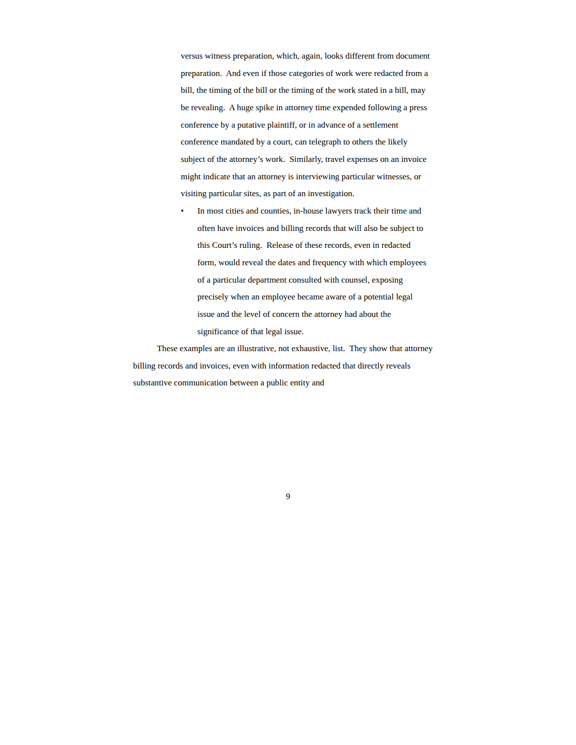versus witness preparation, which, again, looks different from document preparation. And even if those categories of work were redacted from a bill, the timing of the bill or the timing of the work stated in a bill, may be revealing. A huge spike in attorney time expended following a press conference by a putative plaintiff, or in advance of a settlement conference mandated by a court, can telegraph to others the likely subject of the attorney’s work. Similarly, travel expenses on an invoice might indicate that an attorney is interviewing particular witnesses, or visiting particular sites, as part of an investigation.
In most cities and counties, in-house lawyers track their time and often have invoices and billing records that will also be subject to this Court’s ruling. Release of these records, even in redacted form, would reveal the dates and frequency with which employees of a particular department consulted with counsel, exposing precisely when an employee became aware of a potential legal issue and the level of concern the attorney had about the significance of that legal issue.
These examples are an illustrative, not exhaustive, list. They show that attorney billing records and invoices, even with information redacted that directly reveals substantive communication between a public entity and
9